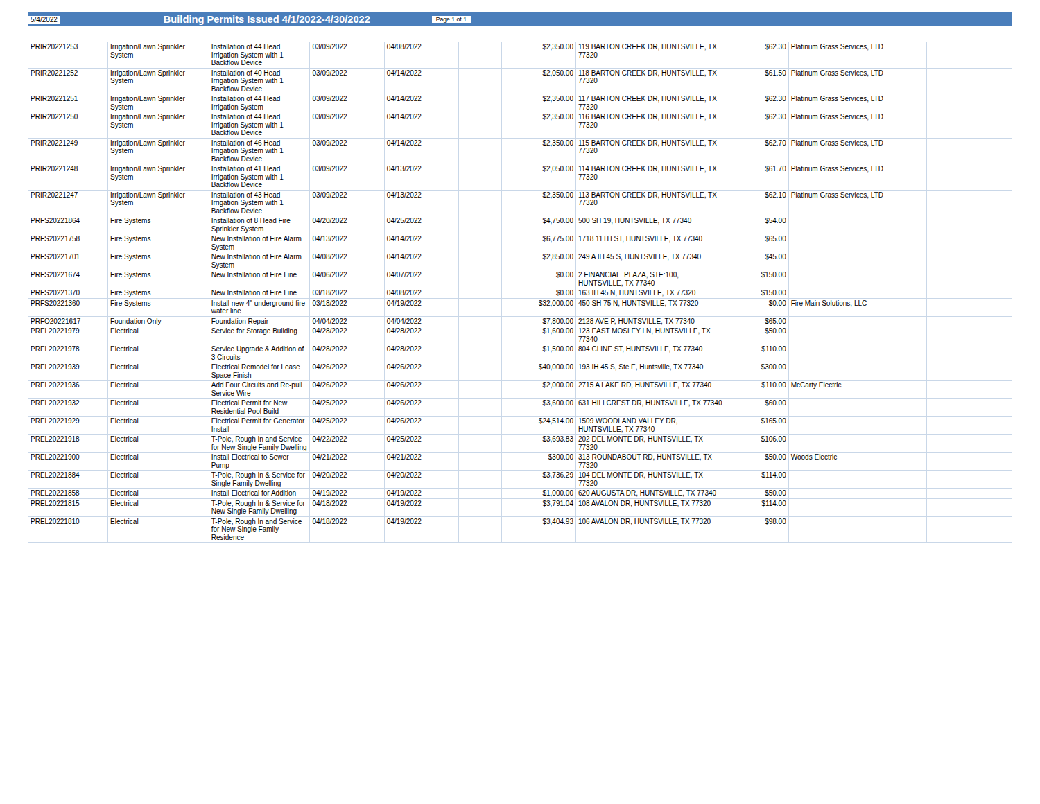5/4/2022 Building Permits Issued 4/1/2022-4/30/2022 Page 1 of 1
| PRIR20221253 | Irrigation/Lawn Sprinkler System | Installation of 44 Head Irrigation System with 1 Backflow Device | 03/09/2022 | 04/08/2022 | | $2,350.00 | 119 BARTON CREEK DR, HUNTSVILLE, TX 77320 | $62.30 | Platinum Grass Services, LTD | |
| PRIR20221252 | Irrigation/Lawn Sprinkler System | Installation of 40 Head Irrigation System with 1 Backflow Device | 03/09/2022 | 04/14/2022 | | $2,050.00 | 118 BARTON CREEK DR, HUNTSVILLE, TX 77320 | $61.50 | Platinum Grass Services, LTD | |
| PRIR20221251 | Irrigation/Lawn Sprinkler System | Installation of 44 Head Irrigation System | 03/09/2022 | 04/14/2022 | | $2,350.00 | 117 BARTON CREEK DR, HUNTSVILLE, TX 77320 | $62.30 | Platinum Grass Services, LTD | |
| PRIR20221250 | Irrigation/Lawn Sprinkler System | Installation of 44 Head Irrigation System with 1 Backflow Device | 03/09/2022 | 04/14/2022 | | $2,350.00 | 116 BARTON CREEK DR, HUNTSVILLE, TX 77320 | $62.30 | Platinum Grass Services, LTD | |
| PRIR20221249 | Irrigation/Lawn Sprinkler System | Installation of 46 Head Irrigation System with 1 Backflow Device | 03/09/2022 | 04/14/2022 | | $2,350.00 | 115 BARTON CREEK DR, HUNTSVILLE, TX 77320 | $62.70 | Platinum Grass Services, LTD | |
| PRIR20221248 | Irrigation/Lawn Sprinkler System | Installation of 41 Head Irrigation System with 1 Backflow Device | 03/09/2022 | 04/13/2022 | | $2,050.00 | 114 BARTON CREEK DR, HUNTSVILLE, TX 77320 | $61.70 | Platinum Grass Services, LTD | |
| PRIR20221247 | Irrigation/Lawn Sprinkler System | Installation of 43 Head Irrigation System with 1 Backflow Device | 03/09/2022 | 04/13/2022 | | $2,350.00 | 113 BARTON CREEK DR, HUNTSVILLE, TX 77320 | $62.10 | Platinum Grass Services, LTD | |
| PRFS20221864 | Fire Systems | Installation of 8 Head Fire Sprinkler System | 04/20/2022 | 04/25/2022 | | $4,750.00 | 500 SH 19, HUNTSVILLE, TX 77340 | $54.00 | | |
| PRFS20221758 | Fire Systems | New Installation of Fire Alarm System | 04/13/2022 | 04/14/2022 | | $6,775.00 | 1718 11TH ST, HUNTSVILLE, TX 77340 | $65.00 | | |
| PRFS20221701 | Fire Systems | New Installation of Fire Alarm System | 04/08/2022 | 04/14/2022 | | $2,850.00 | 249 A IH 45 S, HUNTSVILLE, TX 77340 | $45.00 | | |
| PRFS20221674 | Fire Systems | New Installation of Fire Line | 04/06/2022 | 04/07/2022 | | $0.00 | 2 FINANCIAL PLAZA, STE:100, HUNTSVILLE, TX 77340 | $150.00 | | |
| PRFS20221370 | Fire Systems | New Installation of Fire Line | 03/18/2022 | 04/08/2022 | | $0.00 | 163 IH 45 N, HUNTSVILLE, TX 77320 | $150.00 | | |
| PRFS20221360 | Fire Systems | Install new 4" underground fire water line | 03/18/2022 | 04/19/2022 | | $32,000.00 | 450 SH 75 N, HUNTSVILLE, TX 77320 | $0.00 | Fire Main Solutions, LLC | |
| PRFO20221617 | Foundation Only | Foundation Repair | 04/04/2022 | 04/04/2022 | | $7,800.00 | 2128 AVE P, HUNTSVILLE, TX 77340 | $65.00 | | |
| PREL20221979 | Electrical | Service for Storage Building | 04/28/2022 | 04/28/2022 | | $1,600.00 | 123 EAST MOSLEY LN, HUNTSVILLE, TX 77340 | $50.00 | | |
| PREL20221978 | Electrical | Service Upgrade & Addition of 3 Circuits | 04/28/2022 | 04/28/2022 | | $1,500.00 | 804 CLINE ST, HUNTSVILLE, TX 77340 | $110.00 | | |
| PREL20221939 | Electrical | Electrical Remodel for Lease Space Finish | 04/26/2022 | 04/26/2022 | | $40,000.00 | 193 IH 45 S, Ste E, Huntsville, TX 77340 | $300.00 | | |
| PREL20221936 | Electrical | Add Four Circuits and Re-pull Service Wire | 04/26/2022 | 04/26/2022 | | $2,000.00 | 2715 A LAKE RD, HUNTSVILLE, TX 77340 | $110.00 | McCarty Electric | |
| PREL20221932 | Electrical | Electrical Permit for New Residential Pool Build | 04/25/2022 | 04/26/2022 | | $3,600.00 | 631 HILLCREST DR, HUNTSVILLE, TX 77340 | $60.00 | | |
| PREL20221929 | Electrical | Electrical Permit for Generator Install | 04/25/2022 | 04/26/2022 | | $24,514.00 | 1509 WOODLAND VALLEY DR, HUNTSVILLE, TX 77340 | $165.00 | | |
| PREL20221918 | Electrical | T-Pole, Rough In and Service for New Single Family Dwelling | 04/22/2022 | 04/25/2022 | | $3,693.83 | 202 DEL MONTE DR, HUNTSVILLE, TX 77320 | $106.00 | | |
| PREL20221900 | Electrical | Install Electrical to Sewer Pump | 04/21/2022 | 04/21/2022 | | $300.00 | 313 ROUNDABOUT RD, HUNTSVILLE, TX 77320 | $50.00 | Woods Electric | |
| PREL20221884 | Electrical | T-Pole, Rough In & Service for Single Family Dwelling | 04/20/2022 | 04/20/2022 | | $3,736.29 | 104 DEL MONTE DR, HUNTSVILLE, TX 77320 | $114.00 | | |
| PREL20221858 | Electrical | Install Electrical for Addition | 04/19/2022 | 04/19/2022 | | $1,000.00 | 620 AUGUSTA DR, HUNTSVILLE, TX 77340 | $50.00 | | |
| PREL20221815 | Electrical | T-Pole, Rough In & Service for New Single Family Dwelling | 04/18/2022 | 04/19/2022 | | $3,791.04 | 108 AVALON DR, HUNTSVILLE, TX 77320 | $114.00 | | |
| PREL20221810 | Electrical | T-Pole, Rough In and Service for New Single Family Residence | 04/18/2022 | 04/19/2022 | | $3,404.93 | 106 AVALON DR, HUNTSVILLE, TX 77320 | $98.00 | | |